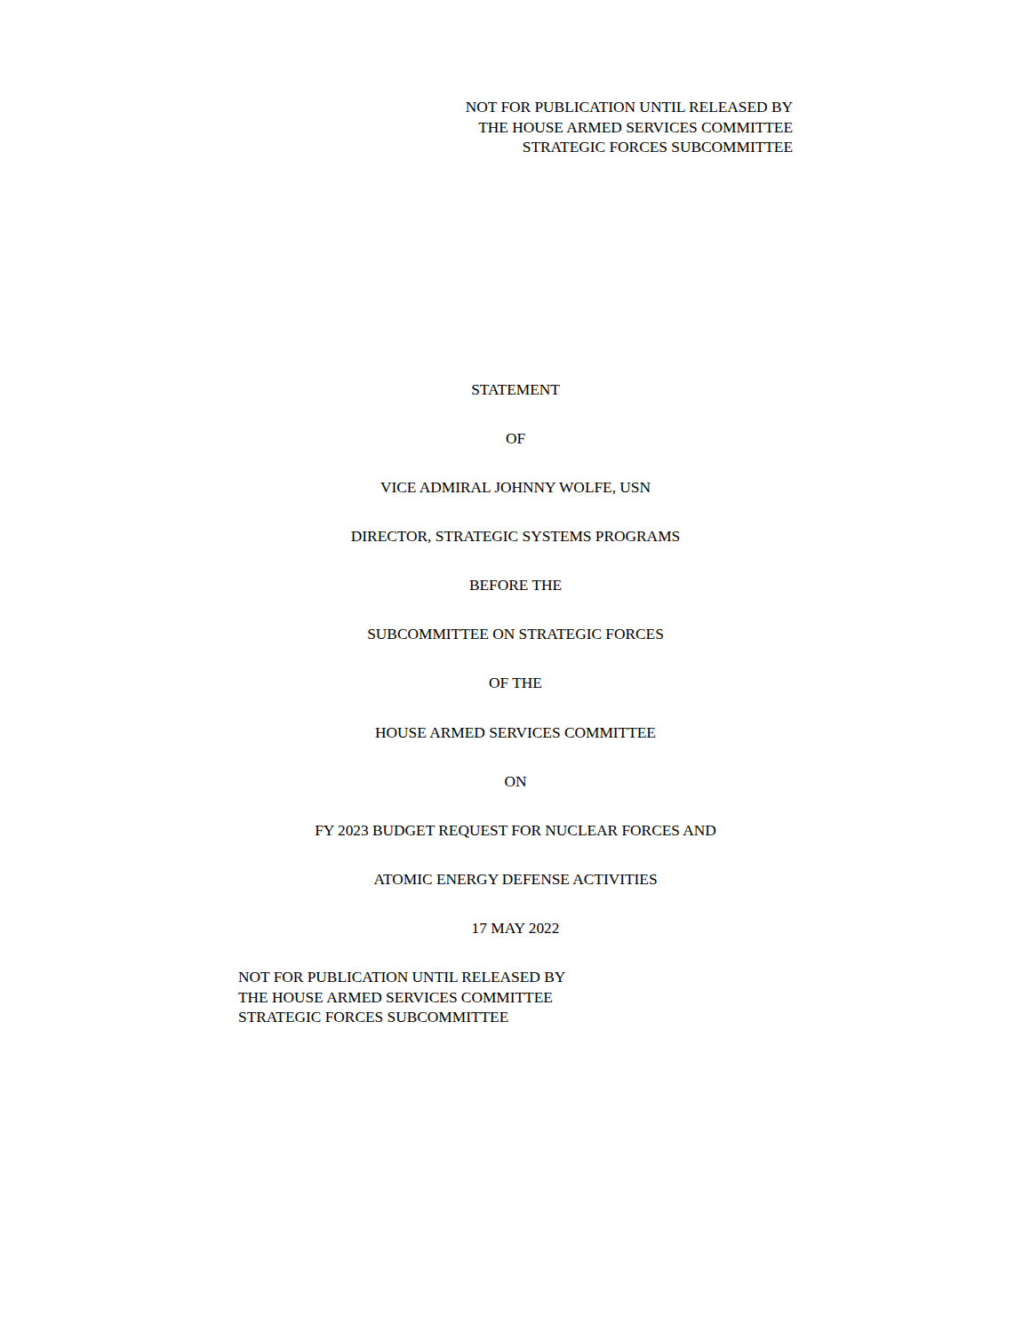NOT FOR PUBLICATION UNTIL RELEASED BY
THE HOUSE ARMED SERVICES COMMITTEE
STRATEGIC FORCES SUBCOMMITTEE
STATEMENT
OF
VICE ADMIRAL JOHNNY WOLFE, USN
DIRECTOR, STRATEGIC SYSTEMS PROGRAMS
BEFORE THE
SUBCOMMITTEE ON STRATEGIC FORCES
OF THE
HOUSE ARMED SERVICES COMMITTEE
ON
FY 2023 BUDGET REQUEST FOR NUCLEAR FORCES AND
ATOMIC ENERGY DEFENSE ACTIVITIES
17 MAY 2022
NOT FOR PUBLICATION UNTIL RELEASED BY
THE HOUSE ARMED SERVICES COMMITTEE
STRATEGIC FORCES SUBCOMMITTEE